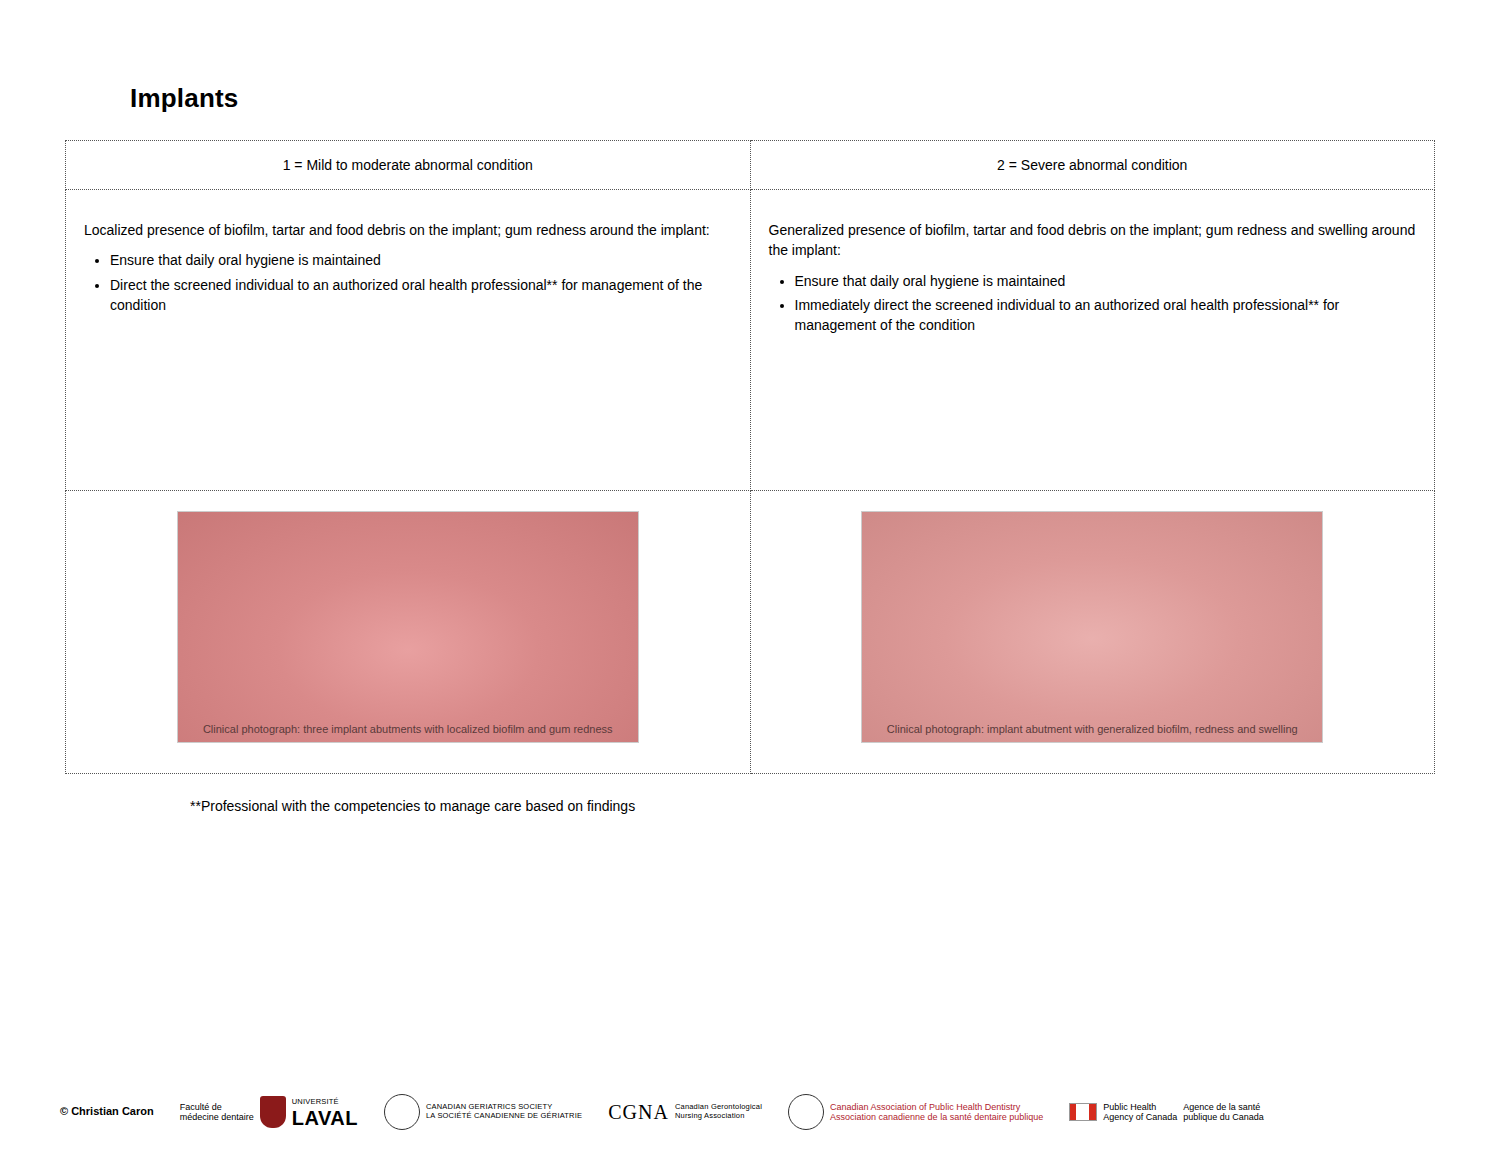Implants
| 1 = Mild to moderate abnormal condition | 2 = Severe abnormal condition |
| --- | --- |
| Localized presence of biofilm, tartar and food debris on the implant; gum redness around the implant: Ensure that daily oral hygiene is maintained Direct the screened individual to an authorized oral health professional** for management of the condition | Generalized presence of biofilm, tartar and food debris on the implant; gum redness and swelling around the implant: Ensure that daily oral hygiene is maintained Immediately direct the screened individual to an authorized oral health professional** for management of the condition |
| Clinical photograph: three implant abutments with localized biofilm and gum redness | Clinical photograph: implant abutment with generalized biofilm, redness and swelling |
**Professional with the competencies to manage care based on findings
© Christian Caron Faculté de
médecine dentaire UNIVERSITÉ
LAVAL CANADIAN GERIATRICS SOCIETY
LA SOCIÉTÉ CANADIENNE DE GÉRIATRIE CGNA Canadian Gerontological
Nursing Association Canadian Association of Public Health Dentistry
Association canadienne de la santé dentaire publique Public Health
Agency of Canada Agence de la santé
publique du Canada